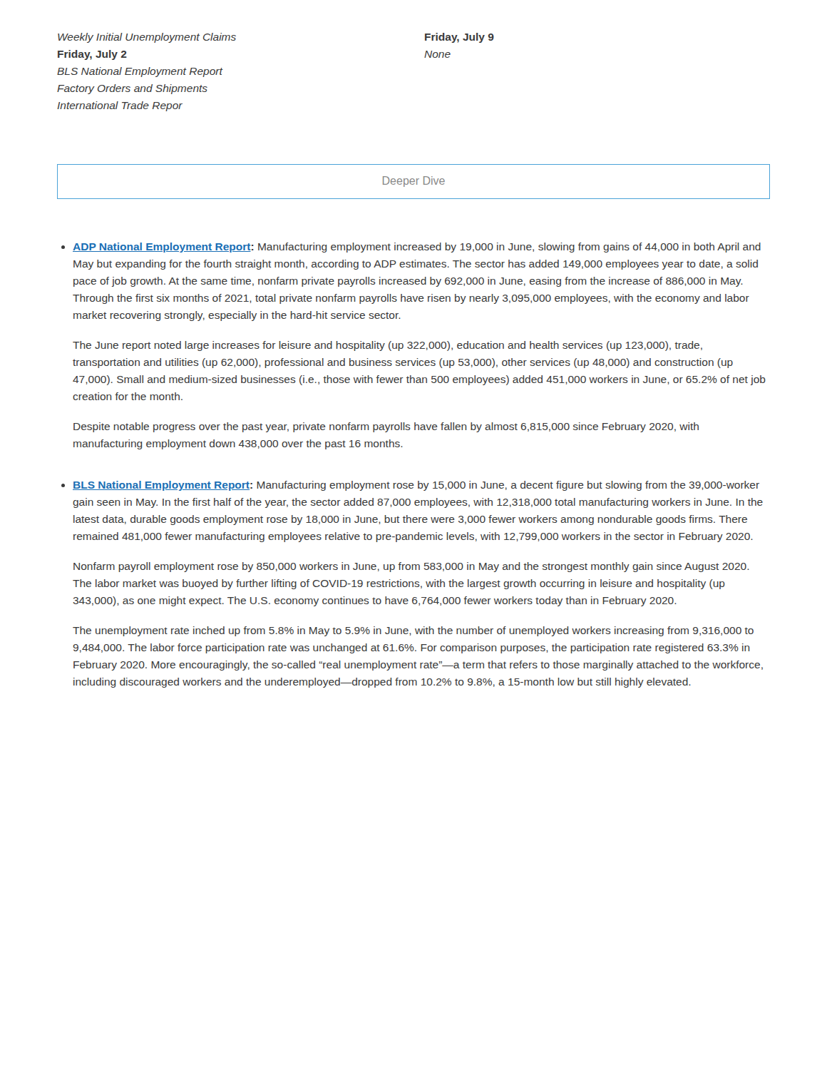Weekly Initial Unemployment Claims
Friday, July 2
BLS National Employment Report
Factory Orders and Shipments
International Trade Repor
Friday, July 9
None
Deeper Dive
ADP National Employment Report: Manufacturing employment increased by 19,000 in June, slowing from gains of 44,000 in both April and May but expanding for the fourth straight month, according to ADP estimates. The sector has added 149,000 employees year to date, a solid pace of job growth. At the same time, nonfarm private payrolls increased by 692,000 in June, easing from the increase of 886,000 in May. Through the first six months of 2021, total private nonfarm payrolls have risen by nearly 3,095,000 employees, with the economy and labor market recovering strongly, especially in the hard-hit service sector.
The June report noted large increases for leisure and hospitality (up 322,000), education and health services (up 123,000), trade, transportation and utilities (up 62,000), professional and business services (up 53,000), other services (up 48,000) and construction (up 47,000). Small and medium-sized businesses (i.e., those with fewer than 500 employees) added 451,000 workers in June, or 65.2% of net job creation for the month.
Despite notable progress over the past year, private nonfarm payrolls have fallen by almost 6,815,000 since February 2020, with manufacturing employment down 438,000 over the past 16 months.
BLS National Employment Report: Manufacturing employment rose by 15,000 in June, a decent figure but slowing from the 39,000-worker gain seen in May. In the first half of the year, the sector added 87,000 employees, with 12,318,000 total manufacturing workers in June. In the latest data, durable goods employment rose by 18,000 in June, but there were 3,000 fewer workers among nondurable goods firms. There remained 481,000 fewer manufacturing employees relative to pre-pandemic levels, with 12,799,000 workers in the sector in February 2020.
Nonfarm payroll employment rose by 850,000 workers in June, up from 583,000 in May and the strongest monthly gain since August 2020. The labor market was buoyed by further lifting of COVID-19 restrictions, with the largest growth occurring in leisure and hospitality (up 343,000), as one might expect. The U.S. economy continues to have 6,764,000 fewer workers today than in February 2020.
The unemployment rate inched up from 5.8% in May to 5.9% in June, with the number of unemployed workers increasing from 9,316,000 to 9,484,000. The labor force participation rate was unchanged at 61.6%. For comparison purposes, the participation rate registered 63.3% in February 2020. More encouragingly, the so-called “real unemployment rate”—a term that refers to those marginally attached to the workforce, including discouraged workers and the underemployed—dropped from 10.2% to 9.8%, a 15-month low but still highly elevated.